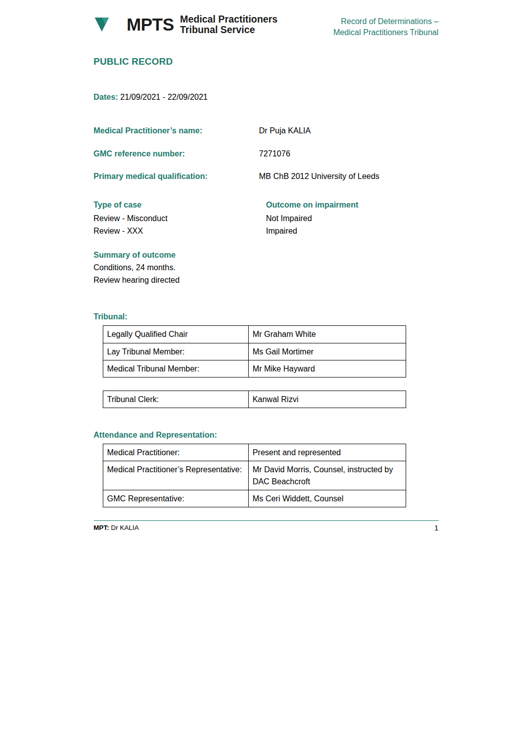MPTS Medical Practitioners
Tribunal Service
Record of Determinations –
Medical Practitioners Tribunal
PUBLIC RECORD
Dates: 21/09/2021 - 22/09/2021
Medical Practitioner’s name:
Dr Puja KALIA
GMC reference number:
7271076
Primary medical qualification:
MB ChB 2012 University of Leeds
Type of case
Review - Misconduct
Review - XXX
Outcome on impairment
Not Impaired
Impaired
Summary of outcome
Conditions, 24 months.
Review hearing directed
Tribunal:
| Legally Qualified Chair | Mr Graham White |
| Lay Tribunal Member: | Ms Gail Mortimer |
| Medical Tribunal Member: | Mr Mike Hayward |
| Tribunal Clerk: | Kanwal Rizvi |
Attendance and Representation:
| Medical Practitioner: | Present and represented |
| Medical Practitioner’s Representative: | Mr David Morris, Counsel, instructed by DAC Beachcroft |
| GMC Representative: | Ms Ceri Widdett, Counsel |
MPT: Dr KALIA
1